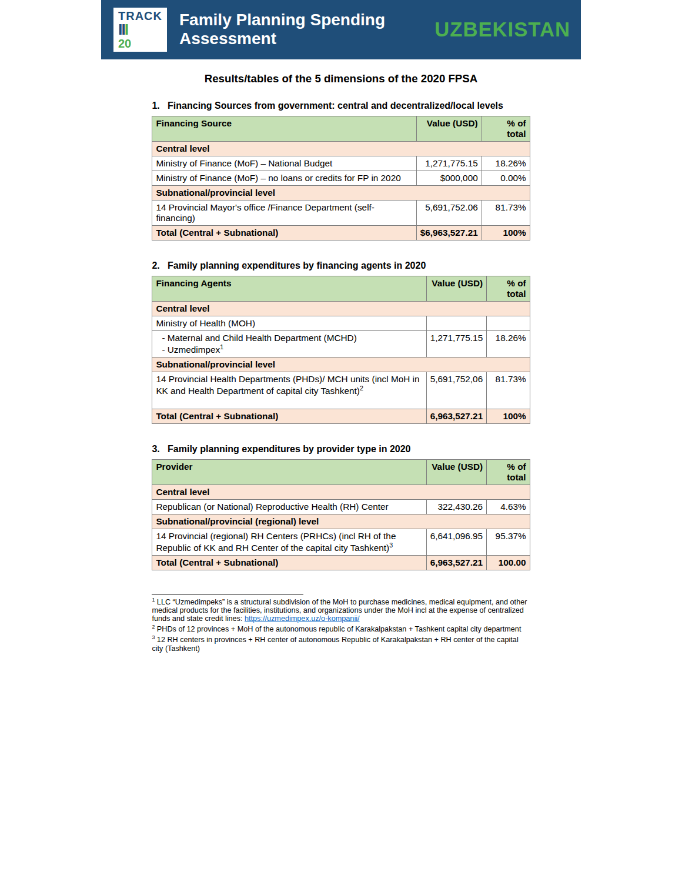TRACK III 20
Family Planning Spending Assessment
UZBEKISTAN
Results/tables of the 5 dimensions of the 2020 FPSA
1. Financing Sources from government: central and decentralized/local levels
| Financing Source | Value (USD) | % of total |
| --- | --- | --- |
| Central level |
| Ministry of Finance (MoF) – National Budget | 1,271,775.15 | 18.26% |
| Ministry of Finance (MoF) – no loans or credits for FP in 2020 | $000,000 | 0.00% |
| Subnational/provincial level |
| 14 Provincial Mayor's office /Finance Department (self-financing) | 5,691,752.06 | 81.73% |
| Total (Central + Subnational) | $6,963,527.21 | 100% |
2. Family planning expenditures by financing agents in 2020
| Financing Agents | Value (USD) | % of total |
| --- | --- | --- |
| Central level |
| Ministry of Health (MOH) | | |
| Maternal and Child Health Department (MCHD) Uzmedimpex 1 | 1,271,775.15 | 18.26% |
| Subnational/provincial level |
| 14 Provincial Health Departments (PHDs)/ MCH units (incl MoH in KK and Health Department of capital city Tashkent) 2 | 5,691,752,06 | 81.73% |
| Total (Central + Subnational) | 6,963,527.21 | 100% |
3. Family planning expenditures by provider type in 2020
| Provider | Value (USD) | % of total |
| --- | --- | --- |
| Central level |
| Republican (or National) Reproductive Health (RH) Center | 322,430.26 | 4.63% |
| Subnational/provincial (regional) level |
| 14 Provincial (regional) RH Centers (PRHCs) (incl RH of the Republic of KK and RH Center of the capital city Tashkent) 3 | 6,641,096.95 | 95.37% |
| Total (Central + Subnational) | 6,963,527.21 | 100.00 |
1 LLC “Uzmedimpeks” is a structural subdivision of the MoH to purchase medicines, medical equipment, and other medical products for the facilities, institutions, and organizations under the MoH incl at the expense of centralized funds and state credit lines: https://uzmedimpex.uz/o-kompanii/
2 PHDs of 12 provinces + MoH of the autonomous republic of Karakalpakstan + Tashkent capital city department
3 12 RH centers in provinces + RH center of autonomous Republic of Karakalpakstan + RH center of the capital city (Tashkent)